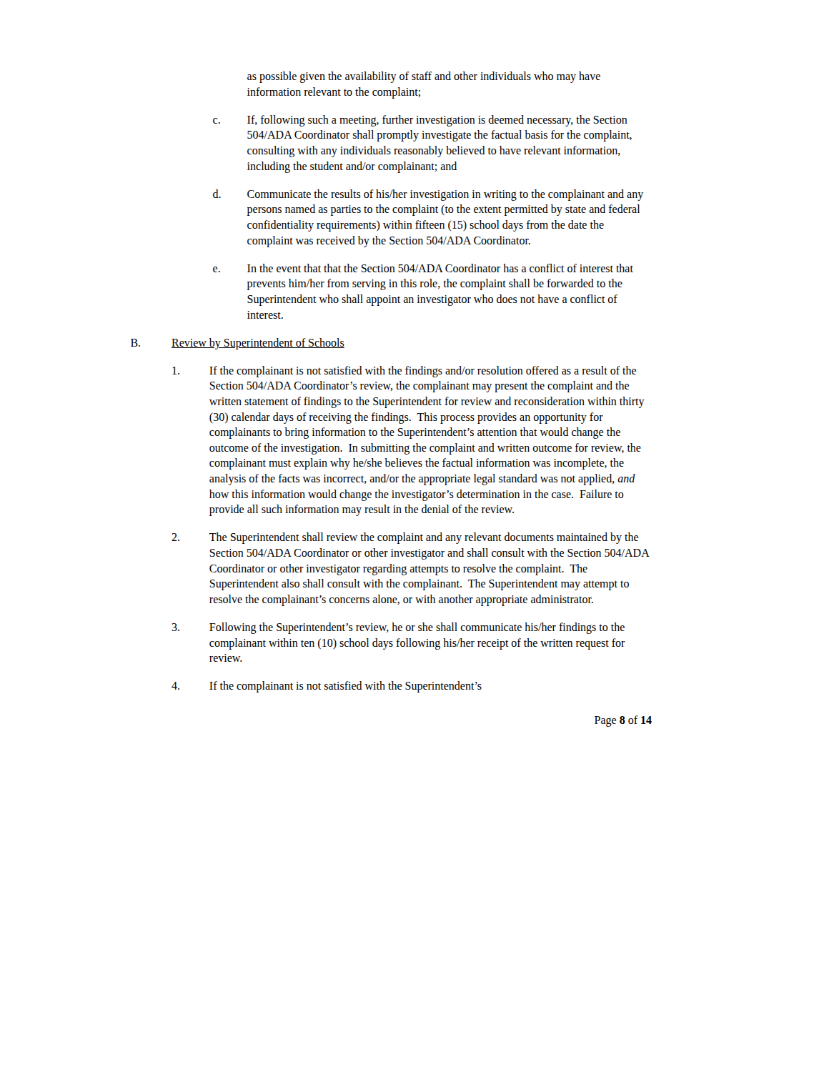as possible given the availability of staff and other individuals who may have information relevant to the complaint;
c.
If, following such a meeting, further investigation is deemed necessary, the Section 504/ADA Coordinator shall promptly investigate the factual basis for the complaint, consulting with any individuals reasonably believed to have relevant information, including the student and/or complainant; and
d.
Communicate the results of his/her investigation in writing to the complainant and any persons named as parties to the complaint (to the extent permitted by state and federal confidentiality requirements) within fifteen (15) school days from the date the complaint was received by the Section 504/ADA Coordinator.
e.
In the event that that the Section 504/ADA Coordinator has a conflict of interest that prevents him/her from serving in this role, the complaint shall be forwarded to the Superintendent who shall appoint an investigator who does not have a conflict of interest.
B.
Review by Superintendent of Schools
1.
If the complainant is not satisfied with the findings and/or resolution offered as a result of the Section 504/ADA Coordinator’s review, the complainant may present the complaint and the written statement of findings to the Superintendent for review and reconsideration within thirty (30) calendar days of receiving the findings. This process provides an opportunity for complainants to bring information to the Superintendent’s attention that would change the outcome of the investigation. In submitting the complaint and written outcome for review, the complainant must explain why he/she believes the factual information was incomplete, the analysis of the facts was incorrect, and/or the appropriate legal standard was not applied, and how this information would change the investigator’s determination in the case. Failure to provide all such information may result in the denial of the review.
2.
The Superintendent shall review the complaint and any relevant documents maintained by the Section 504/ADA Coordinator or other investigator and shall consult with the Section 504/ADA Coordinator or other investigator regarding attempts to resolve the complaint. The Superintendent also shall consult with the complainant. The Superintendent may attempt to resolve the complainant’s concerns alone, or with another appropriate administrator.
3.
Following the Superintendent’s review, he or she shall communicate his/her findings to the complainant within ten (10) school days following his/her receipt of the written request for review.
4.
If the complainant is not satisfied with the Superintendent’s
Page 8 of 14